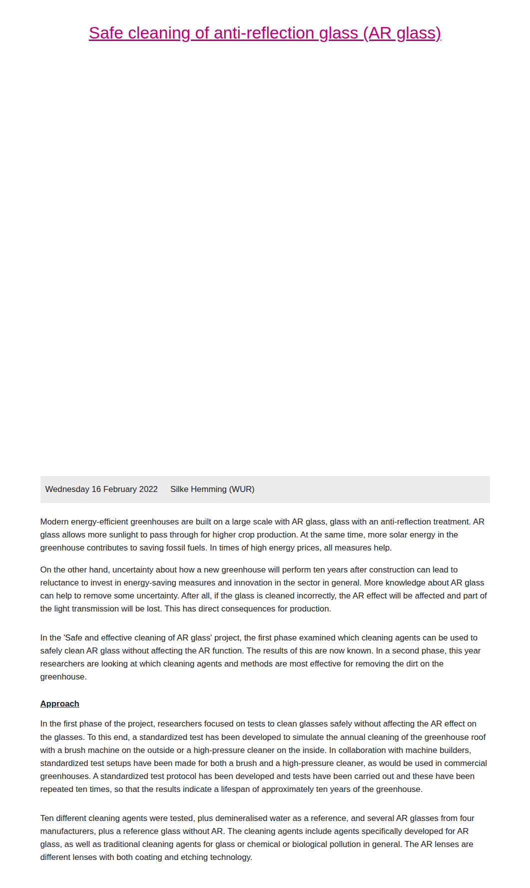Safe cleaning of anti-reflection glass (AR glass)
Wednesday 16 February 2022 Silke Hemming (WUR)
Modern energy-efficient greenhouses are built on a large scale with AR glass, glass with an anti-reflection treatment. AR glass allows more sunlight to pass through for higher crop production. At the same time, more solar energy in the greenhouse contributes to saving fossil fuels. In times of high energy prices, all measures help.
On the other hand, uncertainty about how a new greenhouse will perform ten years after construction can lead to reluctance to invest in energy-saving measures and innovation in the sector in general. More knowledge about AR glass can help to remove some uncertainty. After all, if the glass is cleaned incorrectly, the AR effect will be affected and part of the light transmission will be lost. This has direct consequences for production.
In the 'Safe and effective cleaning of AR glass' project, the first phase examined which cleaning agents can be used to safely clean AR glass without affecting the AR function. The results of this are now known. In a second phase, this year researchers are looking at which cleaning agents and methods are most effective for removing the dirt on the greenhouse.
Approach
In the first phase of the project, researchers focused on tests to clean glasses safely without affecting the AR effect on the glasses. To this end, a standardized test has been developed to simulate the annual cleaning of the greenhouse roof with a brush machine on the outside or a high-pressure cleaner on the inside. In collaboration with machine builders, standardized test setups have been made for both a brush and a high-pressure cleaner, as would be used in commercial greenhouses. A standardized test protocol has been developed and tests have been carried out and these have been repeated ten times, so that the results indicate a lifespan of approximately ten years of the greenhouse.
Ten different cleaning agents were tested, plus demineralised water as a reference, and several AR glasses from four manufacturers, plus a reference glass without AR. The cleaning agents include agents specifically developed for AR glass, as well as traditional cleaning agents for glass or chemical or biological pollution in general. The AR lenses are different lenses with both coating and etching technology.